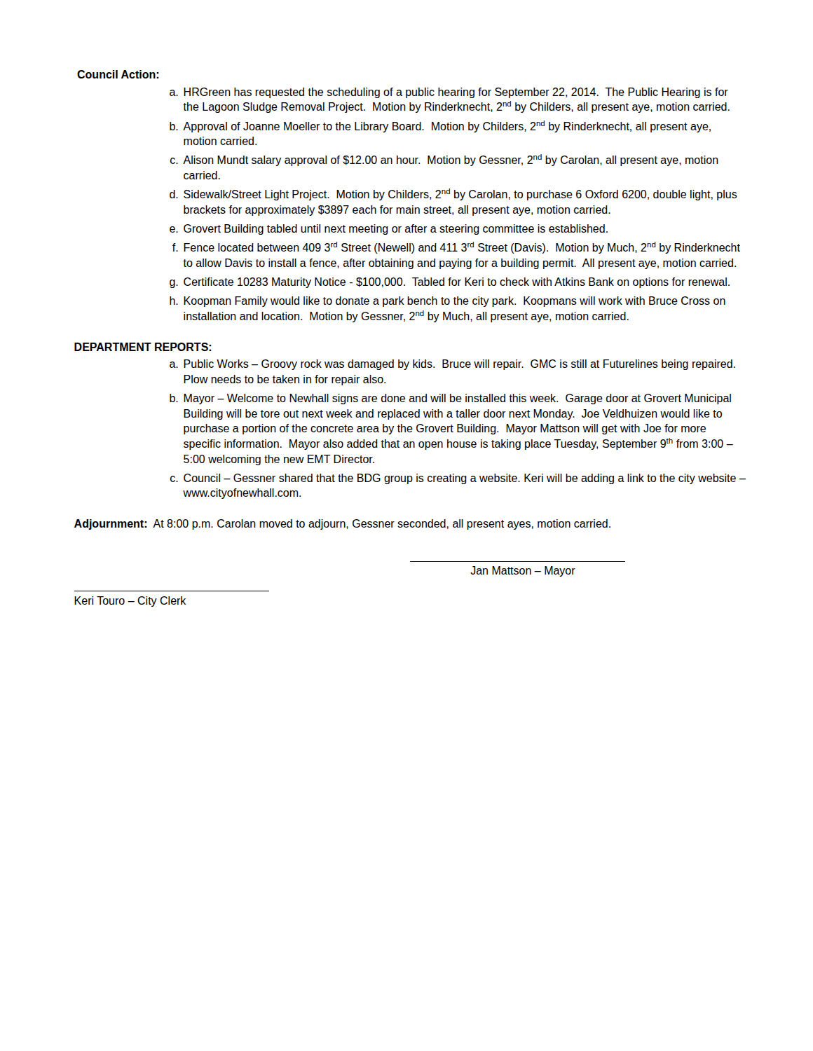Council Action:
HRGreen has requested the scheduling of a public hearing for September 22, 2014. The Public Hearing is for the Lagoon Sludge Removal Project. Motion by Rinderknecht, 2nd by Childers, all present aye, motion carried.
Approval of Joanne Moeller to the Library Board. Motion by Childers, 2nd by Rinderknecht, all present aye, motion carried.
Alison Mundt salary approval of $12.00 an hour. Motion by Gessner, 2nd by Carolan, all present aye, motion carried.
Sidewalk/Street Light Project. Motion by Childers, 2nd by Carolan, to purchase 6 Oxford 6200, double light, plus brackets for approximately $3897 each for main street, all present aye, motion carried.
Grovert Building tabled until next meeting or after a steering committee is established.
Fence located between 409 3rd Street (Newell) and 411 3rd Street (Davis). Motion by Much, 2nd by Rinderknecht to allow Davis to install a fence, after obtaining and paying for a building permit. All present aye, motion carried.
Certificate 10283 Maturity Notice - $100,000. Tabled for Keri to check with Atkins Bank on options for renewal.
Koopman Family would like to donate a park bench to the city park. Koopmans will work with Bruce Cross on installation and location. Motion by Gessner, 2nd by Much, all present aye, motion carried.
DEPARTMENT REPORTS:
Public Works – Groovy rock was damaged by kids. Bruce will repair. GMC is still at Futurelines being repaired. Plow needs to be taken in for repair also.
Mayor – Welcome to Newhall signs are done and will be installed this week. Garage door at Grovert Municipal Building will be tore out next week and replaced with a taller door next Monday. Joe Veldhuizen would like to purchase a portion of the concrete area by the Grovert Building. Mayor Mattson will get with Joe for more specific information. Mayor also added that an open house is taking place Tuesday, September 9th from 3:00 – 5:00 welcoming the new EMT Director.
Council – Gessner shared that the BDG group is creating a website. Keri will be adding a link to the city website – www.cityofnewhall.com.
Adjournment: At 8:00 p.m. Carolan moved to adjourn, Gessner seconded, all present ayes, motion carried.
Jan Mattson – Mayor
Keri Touro – City Clerk